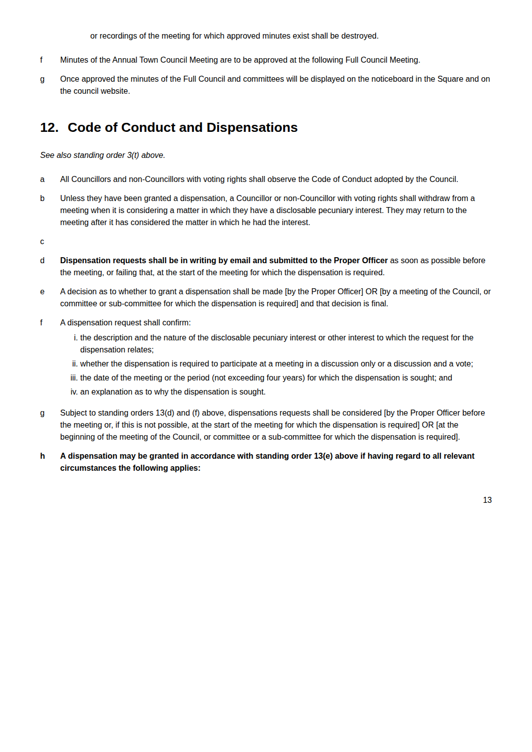or recordings of the meeting for which approved minutes exist shall be destroyed.
f
Minutes of the Annual Town Council Meeting are to be approved at the following Full Council Meeting.
g
Once approved the minutes of the Full Council and committees will be displayed on the noticeboard in the Square and on the council website.
12. Code of Conduct and Dispensations
See also standing order 3(t) above.
a
All Councillors and non-Councillors with voting rights shall observe the Code of Conduct adopted by the Council.
b
Unless they have been granted a dispensation, a Councillor or non-Councillor with voting rights shall withdraw from a meeting when it is considering a matter in which they have a disclosable pecuniary interest. They may return to the meeting after it has considered the matter in which he had the interest.
c
d
Dispensation requests shall be in writing by email and submitted to the Proper Officer as soon as possible before the meeting, or failing that, at the start of the meeting for which the dispensation is required.
e
A decision as to whether to grant a dispensation shall be made [by the Proper Officer] OR [by a meeting of the Council, or committee or sub-committee for which the dispensation is required] and that decision is final.
f
A dispensation request shall confirm:
the description and the nature of the disclosable pecuniary interest or other interest to which the request for the dispensation relates;
whether the dispensation is required to participate at a meeting in a discussion only or a discussion and a vote;
the date of the meeting or the period (not exceeding four years) for which the dispensation is sought; and
an explanation as to why the dispensation is sought.
g
Subject to standing orders 13(d) and (f) above, dispensations requests shall be considered [by the Proper Officer before the meeting or, if this is not possible, at the start of the meeting for which the dispensation is required] OR [at the beginning of the meeting of the Council, or committee or a sub-committee for which the dispensation is required].
h
A dispensation may be granted in accordance with standing order 13(e) above if having regard to all relevant circumstances the following applies:
13